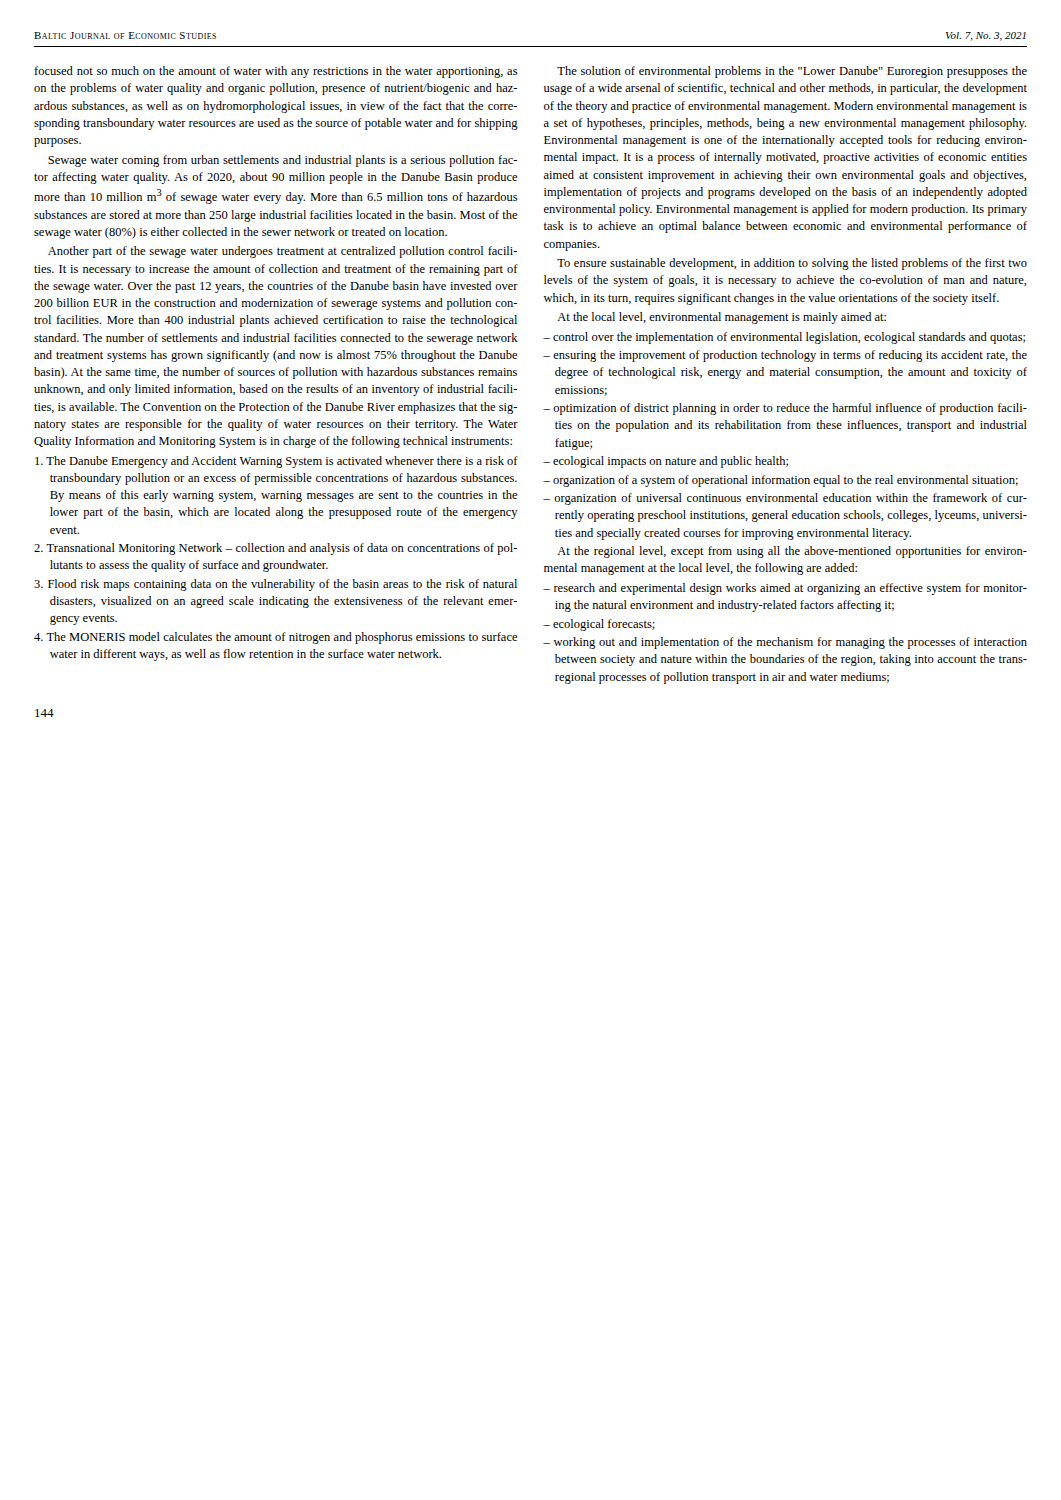Baltic Journal of Economic Studies Vol. 7, No. 3, 2021
focused not so much on the amount of water with any restrictions in the water apportioning, as on the problems of water quality and organic pollution, presence of nutrient/biogenic and hazardous substances, as well as on hydromorphological issues, in view of the fact that the corresponding transboundary water resources are used as the source of potable water and for shipping purposes.
Sewage water coming from urban settlements and industrial plants is a serious pollution factor affecting water quality. As of 2020, about 90 million people in the Danube Basin produce more than 10 million m3 of sewage water every day. More than 6.5 million tons of hazardous substances are stored at more than 250 large industrial facilities located in the basin. Most of the sewage water (80%) is either collected in the sewer network or treated on location.
Another part of the sewage water undergoes treatment at centralized pollution control facilities. It is necessary to increase the amount of collection and treatment of the remaining part of the sewage water. Over the past 12 years, the countries of the Danube basin have invested over 200 billion EUR in the construction and modernization of sewerage systems and pollution control facilities. More than 400 industrial plants achieved certification to raise the technological standard. The number of settlements and industrial facilities connected to the sewerage network and treatment systems has grown significantly (and now is almost 75% throughout the Danube basin). At the same time, the number of sources of pollution with hazardous substances remains unknown, and only limited information, based on the results of an inventory of industrial facilities, is available. The Convention on the Protection of the Danube River emphasizes that the signatory states are responsible for the quality of water resources on their territory. The Water Quality Information and Monitoring System is in charge of the following technical instruments:
The Danube Emergency and Accident Warning System is activated whenever there is a risk of transboundary pollution or an excess of permissible concentrations of hazardous substances. By means of this early warning system, warning messages are sent to the countries in the lower part of the basin, which are located along the presupposed route of the emergency event.
Transnational Monitoring Network – collection and analysis of data on concentrations of pollutants to assess the quality of surface and groundwater.
Flood risk maps containing data on the vulnerability of the basin areas to the risk of natural disasters, visualized on an agreed scale indicating the extensiveness of the relevant emergency events.
The MONERIS model calculates the amount of nitrogen and phosphorus emissions to surface water in different ways, as well as flow retention in the surface water network.
The solution of environmental problems in the "Lower Danube" Euroregion presupposes the usage of a wide arsenal of scientific, technical and other methods, in particular, the development of the theory and practice of environmental management. Modern environmental management is a set of hypotheses, principles, methods, being a new environmental management philosophy. Environmental management is one of the internationally accepted tools for reducing environmental impact. It is a process of internally motivated, proactive activities of economic entities aimed at consistent improvement in achieving their own environmental goals and objectives, implementation of projects and programs developed on the basis of an independently adopted environmental policy. Environmental management is applied for modern production. Its primary task is to achieve an optimal balance between economic and environmental performance of companies.
To ensure sustainable development, in addition to solving the listed problems of the first two levels of the system of goals, it is necessary to achieve the co-evolution of man and nature, which, in its turn, requires significant changes in the value orientations of the society itself.
At the local level, environmental management is mainly aimed at:
– control over the implementation of environmental legislation, ecological standards and quotas;
– ensuring the improvement of production technology in terms of reducing its accident rate, the degree of technological risk, energy and material consumption, the amount and toxicity of emissions;
– optimization of district planning in order to reduce the harmful influence of production facilities on the population and its rehabilitation from these influences, transport and industrial fatigue;
– ecological impacts on nature and public health;
– organization of a system of operational information equal to the real environmental situation;
– organization of universal continuous environmental education within the framework of currently operating preschool institutions, general education schools, colleges, lyceums, universities and specially created courses for improving environmental literacy.
At the regional level, except from using all the above-mentioned opportunities for environmental management at the local level, the following are added:
– research and experimental design works aimed at organizing an effective system for monitoring the natural environment and industry-related factors affecting it;
– ecological forecasts;
– working out and implementation of the mechanism for managing the processes of interaction between society and nature within the boundaries of the region, taking into account the trans-regional processes of pollution transport in air and water mediums;
144